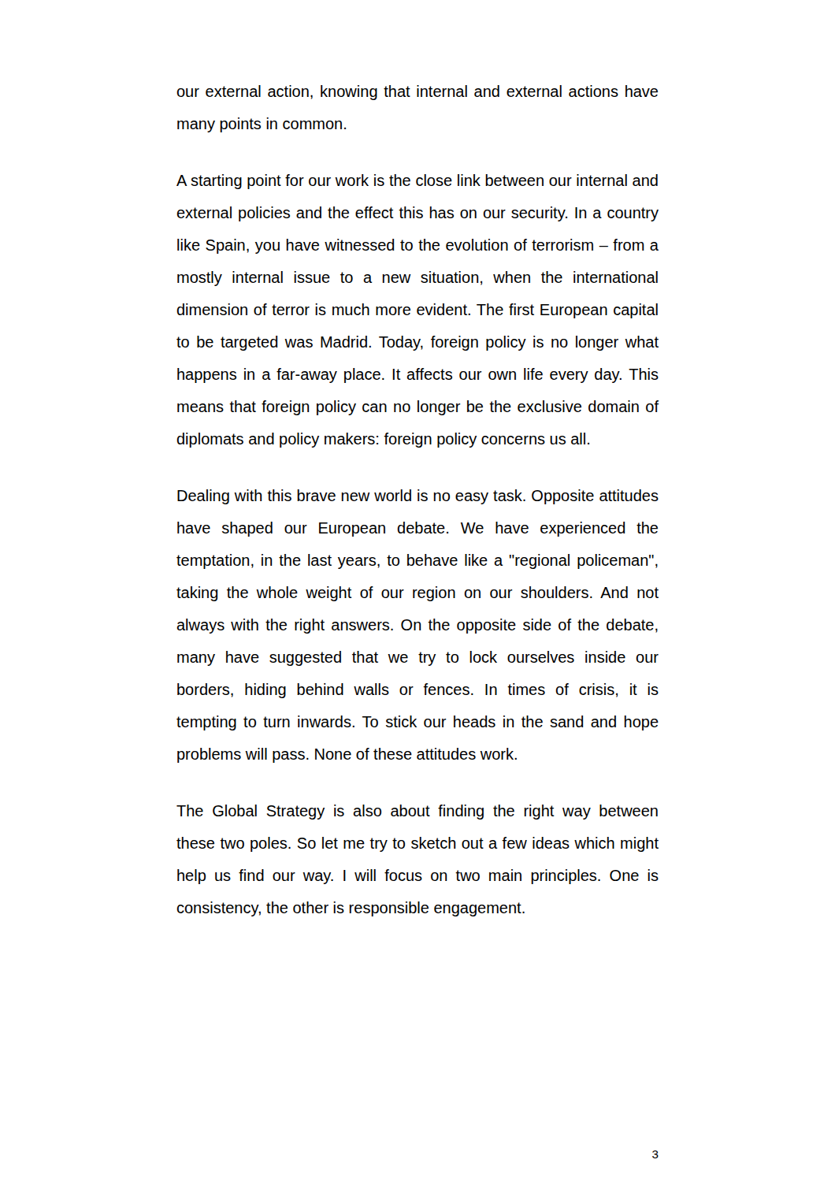our external action, knowing that internal and external actions have many points in common.
A starting point for our work is the close link between our internal and external policies and the effect this has on our security. In a country like Spain, you have witnessed to the evolution of terrorism – from a mostly internal issue to a new situation, when the international dimension of terror is much more evident. The first European capital to be targeted was Madrid. Today, foreign policy is no longer what happens in a far-away place. It affects our own life every day. This means that foreign policy can no longer be the exclusive domain of diplomats and policy makers: foreign policy concerns us all.
Dealing with this brave new world is no easy task. Opposite attitudes have shaped our European debate. We have experienced the temptation, in the last years, to behave like a "regional policeman", taking the whole weight of our region on our shoulders. And not always with the right answers. On the opposite side of the debate, many have suggested that we try to lock ourselves inside our borders, hiding behind walls or fences. In times of crisis, it is tempting to turn inwards. To stick our heads in the sand and hope problems will pass. None of these attitudes work.
The Global Strategy is also about finding the right way between these two poles. So let me try to sketch out a few ideas which might help us find our way. I will focus on two main principles. One is consistency, the other is responsible engagement.
3